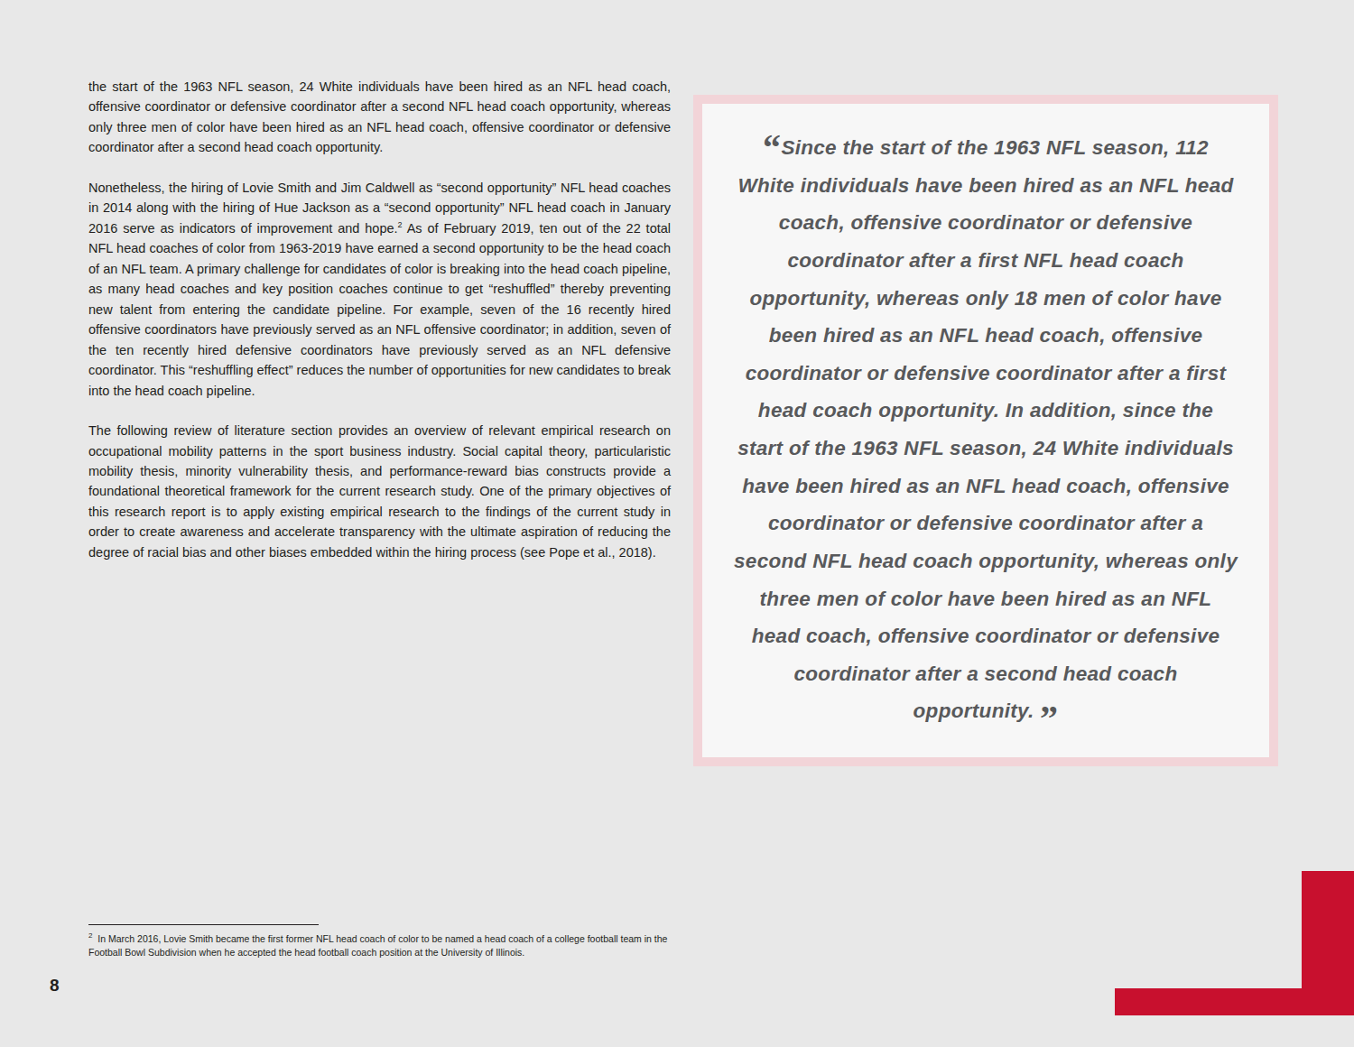the start of the 1963 NFL season, 24 White individuals have been hired as an NFL head coach, offensive coordinator or defensive coordinator after a second NFL head coach opportunity, whereas only three men of color have been hired as an NFL head coach, offensive coordinator or defensive coordinator after a second head coach opportunity.
Nonetheless, the hiring of Lovie Smith and Jim Caldwell as “second opportunity” NFL head coaches in 2014 along with the hiring of Hue Jackson as a “second opportunity” NFL head coach in January 2016 serve as indicators of improvement and hope.2 As of February 2019, ten out of the 22 total NFL head coaches of color from 1963-2019 have earned a second opportunity to be the head coach of an NFL team. A primary challenge for candidates of color is breaking into the head coach pipeline, as many head coaches and key position coaches continue to get “reshuffled” thereby preventing new talent from entering the candidate pipeline. For example, seven of the 16 recently hired offensive coordinators have previously served as an NFL offensive coordinator; in addition, seven of the ten recently hired defensive coordinators have previously served as an NFL defensive coordinator. This “reshuffling effect” reduces the number of opportunities for new candidates to break into the head coach pipeline.
The following review of literature section provides an overview of relevant empirical research on occupational mobility patterns in the sport business industry. Social capital theory, particularistic mobility thesis, minority vulnerability thesis, and performance-reward bias constructs provide a foundational theoretical framework for the current research study. One of the primary objectives of this research report is to apply existing empirical research to the findings of the current study in order to create awareness and accelerate transparency with the ultimate aspiration of reducing the degree of racial bias and other biases embedded within the hiring process (see Pope et al., 2018).
“Since the start of the 1963 NFL season, 112 White individuals have been hired as an NFL head coach, offensive coordinator or defensive coordinator after a first NFL head coach opportunity, whereas only 18 men of color have been hired as an NFL head coach, offensive coordinator or defensive coordinator after a first head coach opportunity. In addition, since the start of the 1963 NFL season, 24 White individuals have been hired as an NFL head coach, offensive coordinator or defensive coordinator after a second NFL head coach opportunity, whereas only three men of color have been hired as an NFL head coach, offensive coordinator or defensive coordinator after a second head coach opportunity. ”
2 In March 2016, Lovie Smith became the first former NFL head coach of color to be named a head coach of a college football team in the Football Bowl Subdivision when he accepted the head football coach position at the University of Illinois.
8